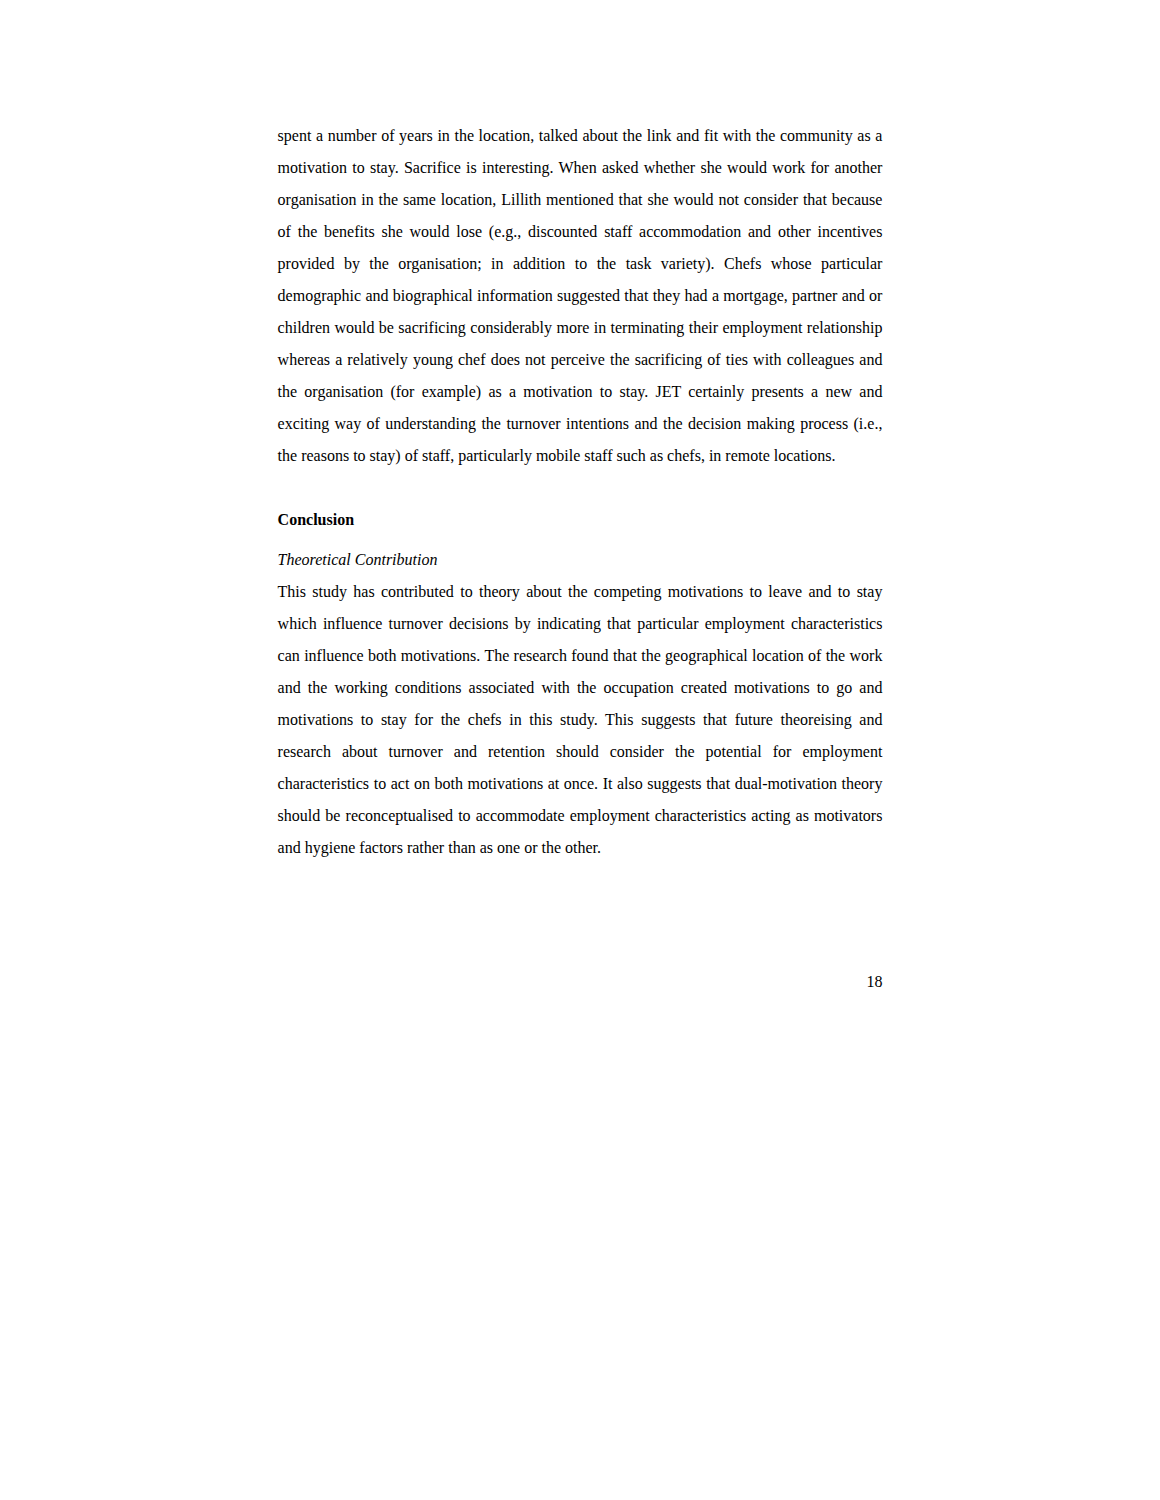spent a number of years in the location, talked about the link and fit with the community as a motivation to stay. Sacrifice is interesting. When asked whether she would work for another organisation in the same location, Lillith mentioned that she would not consider that because of the benefits she would lose (e.g., discounted staff accommodation and other incentives provided by the organisation; in addition to the task variety). Chefs whose particular demographic and biographical information suggested that they had a mortgage, partner and or children would be sacrificing considerably more in terminating their employment relationship whereas a relatively young chef does not perceive the sacrificing of ties with colleagues and the organisation (for example) as a motivation to stay. JET certainly presents a new and exciting way of understanding the turnover intentions and the decision making process (i.e., the reasons to stay) of staff, particularly mobile staff such as chefs, in remote locations.
Conclusion
Theoretical Contribution
This study has contributed to theory about the competing motivations to leave and to stay which influence turnover decisions by indicating that particular employment characteristics can influence both motivations. The research found that the geographical location of the work and the working conditions associated with the occupation created motivations to go and motivations to stay for the chefs in this study. This suggests that future theoreising and research about turnover and retention should consider the potential for employment characteristics to act on both motivations at once. It also suggests that dual-motivation theory should be reconceptualised to accommodate employment characteristics acting as motivators and hygiene factors rather than as one or the other.
18